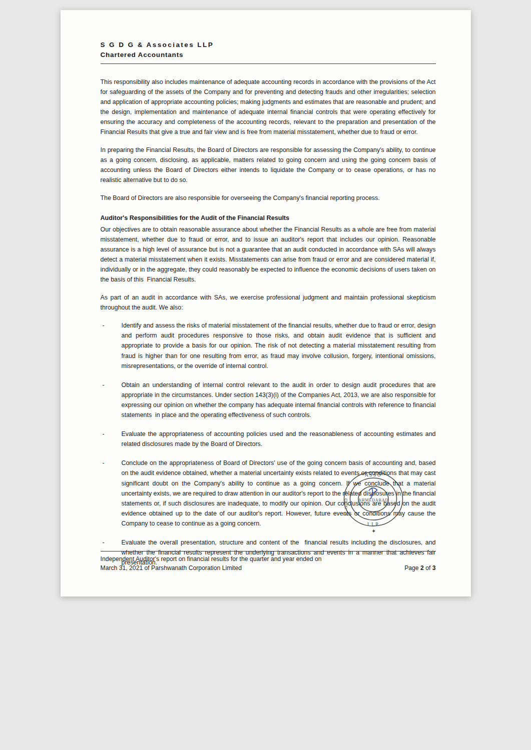S G D G & Associates LLP
Chartered Accountants
This responsibility also includes maintenance of adequate accounting records in accordance with the provisions of the Act for safeguarding of the assets of the Company and for preventing and detecting frauds and other irregularities; selection and application of appropriate accounting policies; making judgments and estimates that are reasonable and prudent; and the design, implementation and maintenance of adequate internal financial controls that were operating effectively for ensuring the accuracy and completeness of the accounting records, relevant to the preparation and presentation of the Financial Results that give a true and fair view and is free from material misstatement, whether due to fraud or error.
In preparing the Financial Results, the Board of Directors are responsible for assessing the Company's ability, to continue as a going concern, disclosing, as applicable, matters related to going concern and using the going concern basis of accounting unless the Board of Directors either intends to liquidate the Company or to cease operations, or has no realistic alternative but to do so.
The Board of Directors are also responsible for overseeing the Company's financial reporting process.
Auditor's Responsibilities for the Audit of the Financial Results
Our objectives are to obtain reasonable assurance about whether the Financial Results as a whole are free from material misstatement, whether due to fraud or error, and to issue an auditor's report that includes our opinion. Reasonable assurance is a high level of assurance but is not a guarantee that an audit conducted in accordance with SAs will always detect a material misstatement when it exists. Misstatements can arise from fraud or error and are considered material if, individually or in the aggregate, they could reasonably be expected to influence the economic decisions of users taken on the basis of this Financial Results.
As part of an audit in accordance with SAs, we exercise professional judgment and maintain professional skepticism throughout the audit. We also:
Identify and assess the risks of material misstatement of the financial results, whether due to fraud or error, design and perform audit procedures responsive to those risks, and obtain audit evidence that is sufficient and appropriate to provide a basis for our opinion. The risk of not detecting a material misstatement resulting from fraud is higher than for one resulting from error, as fraud may involve collusion, forgery, intentional omissions, misrepresentations, or the override of internal control.
Obtain an understanding of internal control relevant to the audit in order to design audit procedures that are appropriate in the circumstances. Under section 143(3)(i) of the Companies Act, 2013, we are also responsible for expressing our opinion on whether the company has adequate internal financial controls with reference to financial statements in place and the operating effectiveness of such controls.
Evaluate the appropriateness of accounting policies used and the reasonableness of accounting estimates and related disclosures made by the Board of Directors.
Conclude on the appropriateness of Board of Directors' use of the going concern basis of accounting and, based on the audit evidence obtained, whether a material uncertainty exists related to events or conditions that may cast significant doubt on the Company's ability to continue as a going concern. If we conclude that a material uncertainty exists, we are required to draw attention in our auditor's report to the related disclosures in the financial statements or, if such disclosures are inadequate, to modify our opinion. Our conclusions are based on the audit evidence obtained up to the date of our auditor's report. However, future events or conditions may cause the Company to cease to continue as a going concern.
Evaluate the overall presentation, structure and content of the financial results including the disclosures, and whether the financial results represent the underlying transactions and events in a manner that achieves fair presentation.
ASSO LLP S G D G AHMEDABAD ✦
Independent Auditor's report on financial results for the quarter and year ended on
March 31, 2021 of Parshwanath Corporation Limited
Page 2 of 3